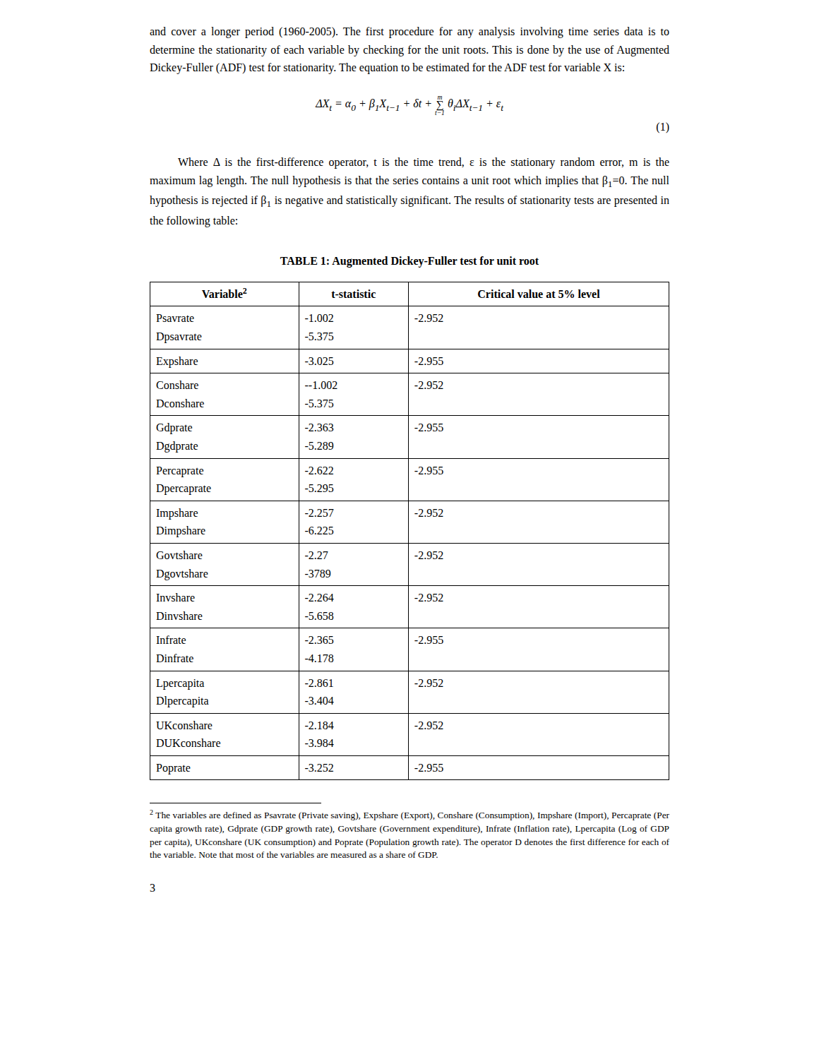and cover a longer period (1960-2005). The first procedure for any analysis involving time series data is to determine the stationarity of each variable by checking for the unit roots. This is done by the use of Augmented Dickey-Fuller (ADF) test for stationarity. The equation to be estimated for the ADF test for variable X is:
ΔXt = α0 + β1Xt−1 + δt + m∑t−1 θiΔXt−1 + εt
(1)
Where Δ is the first-difference operator, t is the time trend, ε is the stationary random error, m is the maximum lag length. The null hypothesis is that the series contains a unit root which implies that β1=0. The null hypothesis is rejected if β1 is negative and statistically significant. The results of stationarity tests are presented in the following table:
TABLE 1: Augmented Dickey-Fuller test for unit root
| Variable 2 | t-statistic | Critical value at 5% level |
| --- | --- | --- |
| Psavrate Dpsavrate | -1.002 -5.375 | -2.952 |
| Expshare | -3.025 | -2.955 |
| Conshare Dconshare | --1.002 -5.375 | -2.952 |
| Gdprate Dgdprate | -2.363 -5.289 | -2.955 |
| Percaprate Dpercaprate | -2.622 -5.295 | -2.955 |
| Impshare Dimpshare | -2.257 -6.225 | -2.952 |
| Govtshare Dgovtshare | -2.27 -3789 | -2.952 |
| Invshare Dinvshare | -2.264 -5.658 | -2.952 |
| Infrate Dinfrate | -2.365 -4.178 | -2.955 |
| Lpercapita Dlpercapita | -2.861 -3.404 | -2.952 |
| UKconshare DUKconshare | -2.184 -3.984 | -2.952 |
| Poprate | -3.252 | -2.955 |
2 The variables are defined as Psavrate (Private saving), Expshare (Export), Conshare (Consumption), Impshare (Import), Percaprate (Per capita growth rate), Gdprate (GDP growth rate), Govtshare (Government expenditure), Infrate (Inflation rate), Lpercapita (Log of GDP per capita), UKconshare (UK consumption) and Poprate (Population growth rate). The operator D denotes the first difference for each of the variable. Note that most of the variables are measured as a share of GDP.
3